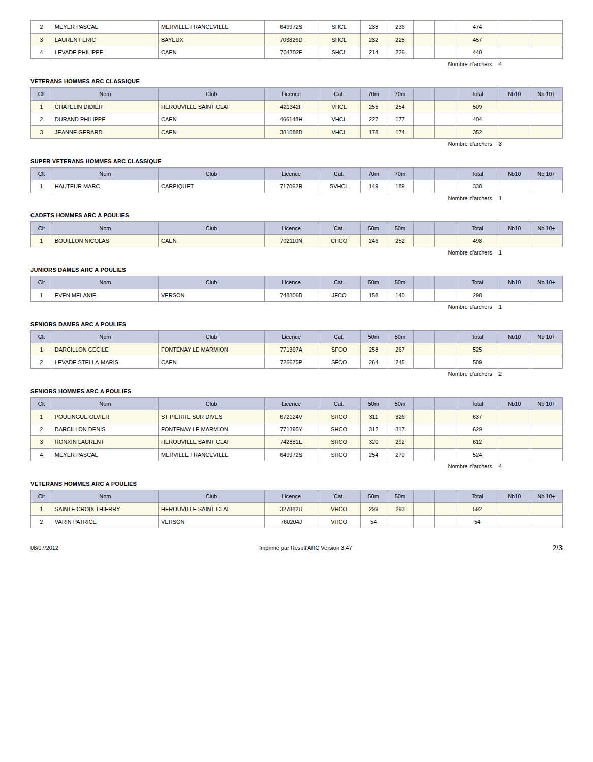| 2 | MEYER PASCAL | MERVILLE FRANCEVILLE | 649972S | SHCL | 238 | 236 | | | 474 | | |
| 3 | LAURENT ERIC | BAYEUX | 703826D | SHCL | 232 | 225 | | | 457 | | |
| 4 | LEVADE PHILIPPE | CAEN | 704702F | SHCL | 214 | 226 | | | 440 | | |
Nombre d'archers 4
VETERANS HOMMES ARC CLASSIQUE
| Clt | Nom | Club | Licence | Cat. | 70m | 70m | | | Total | Nb10 | Nb 10+ |
| --- | --- | --- | --- | --- | --- | --- | --- | --- | --- | --- | --- |
| 1 | CHATELIN DIDIER | HEROUVILLE SAINT CLAI | 421342F | VHCL | 255 | 254 | | | 509 | | |
| 2 | DURAND PHILIPPE | CAEN | 466148H | VHCL | 227 | 177 | | | 404 | | |
| 3 | JEANNE GERARD | CAEN | 381088B | VHCL | 178 | 174 | | | 352 | | |
Nombre d'archers 3
SUPER VETERANS HOMMES ARC CLASSIQUE
| Clt | Nom | Club | Licence | Cat. | 70m | 70m | | | Total | Nb10 | Nb 10+ |
| --- | --- | --- | --- | --- | --- | --- | --- | --- | --- | --- | --- |
| 1 | HAUTEUR MARC | CARPIQUET | 717062R | SVHCL | 149 | 189 | | | 338 | | |
Nombre d'archers 1
CADETS HOMMES ARC A POULIES
| Clt | Nom | Club | Licence | Cat. | 50m | 50m | | | Total | Nb10 | Nb 10+ |
| --- | --- | --- | --- | --- | --- | --- | --- | --- | --- | --- | --- |
| 1 | BOUILLON NICOLAS | CAEN | 702110N | CHCO | 246 | 252 | | | 498 | | |
Nombre d'archers 1
JUNIORS DAMES ARC A POULIES
| Clt | Nom | Club | Licence | Cat. | 50m | 50m | | | Total | Nb10 | Nb 10+ |
| --- | --- | --- | --- | --- | --- | --- | --- | --- | --- | --- | --- |
| 1 | EVEN MELANIE | VERSON | 748306B | JFCO | 158 | 140 | | | 298 | | |
Nombre d'archers 1
SENIORS DAMES ARC A POULIES
| Clt | Nom | Club | Licence | Cat. | 50m | 50m | | | Total | Nb10 | Nb 10+ |
| --- | --- | --- | --- | --- | --- | --- | --- | --- | --- | --- | --- |
| 1 | DARCILLON CECILE | FONTENAY LE MARMION | 771397A | SFCO | 258 | 267 | | | 525 | | |
| 2 | LEVADE STELLA-MARIS | CAEN | 726675P | SFCO | 264 | 245 | | | 509 | | |
Nombre d'archers 2
SENIORS HOMMES ARC A POULIES
| Clt | Nom | Club | Licence | Cat. | 50m | 50m | | | Total | Nb10 | Nb 10+ |
| --- | --- | --- | --- | --- | --- | --- | --- | --- | --- | --- | --- |
| 1 | POULINGUE OLVIER | ST PIERRE SUR DIVES | 672124V | SHCO | 311 | 326 | | | 637 | | |
| 2 | DARCILLON DENIS | FONTENAY LE MARMION | 771395Y | SHCO | 312 | 317 | | | 629 | | |
| 3 | RONXIN LAURENT | HEROUVILLE SAINT CLAI | 742881E | SHCO | 320 | 292 | | | 612 | | |
| 4 | MEYER PASCAL | MERVILLE FRANCEVILLE | 649972S | SHCO | 254 | 270 | | | 524 | | |
Nombre d'archers 4
VETERANS HOMMES ARC A POULIES
| Clt | Nom | Club | Licence | Cat. | 50m | 50m | | | Total | Nb10 | Nb 10+ |
| --- | --- | --- | --- | --- | --- | --- | --- | --- | --- | --- | --- |
| 1 | SAINTE CROIX THIERRY | HEROUVILLE SAINT CLAI | 327882U | VHCO | 299 | 293 | | | 592 | | |
| 2 | VARIN PATRICE | VERSON | 760204J | VHCO | 54 | | | | 54 | | |
08/07/2012
Imprimé par Result'ARC Version 3.47
2/3